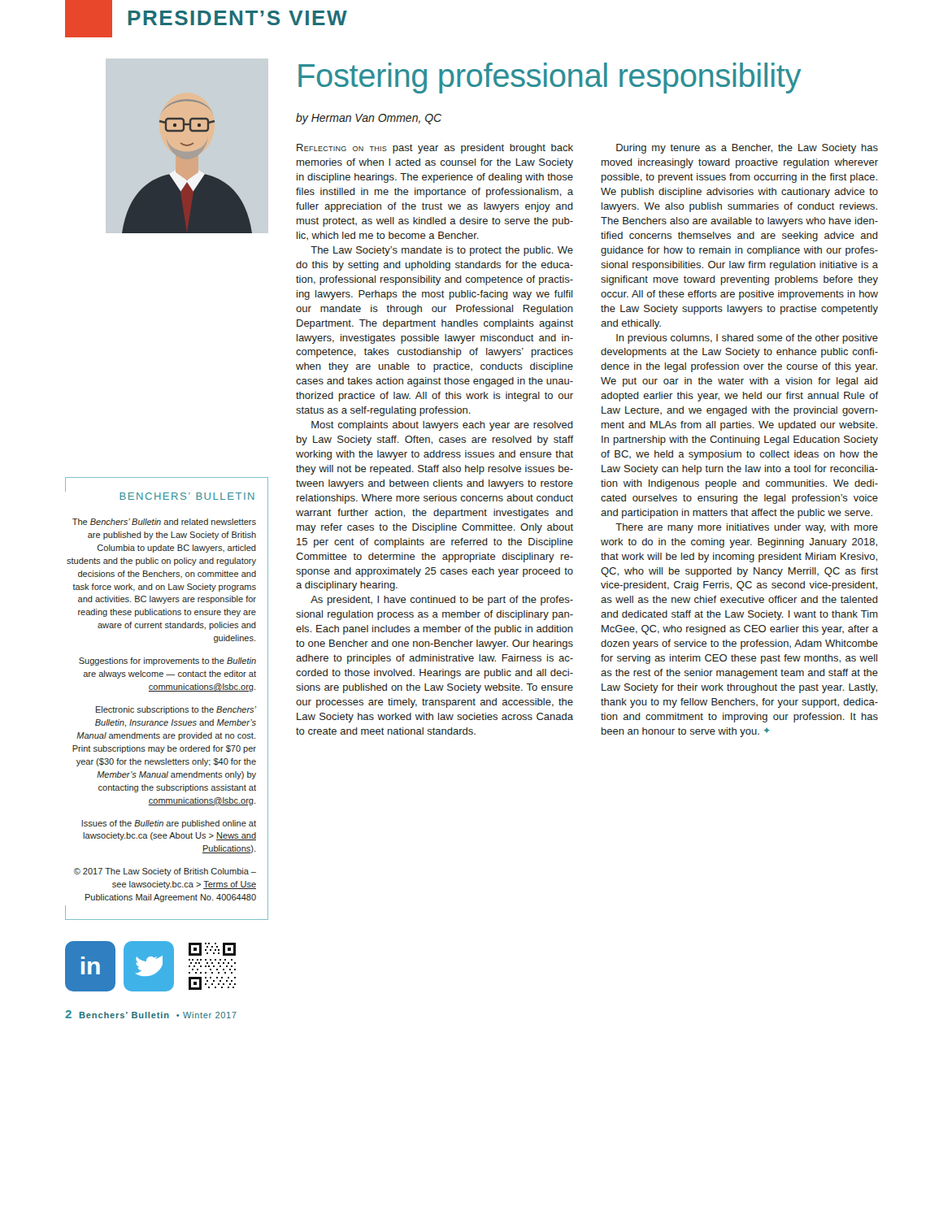President’s View
Benchers’ Bulletin
The Benchers’ Bulletin and related newsletters are published by the Law Society of British Columbia to update BC lawyers, articled students and the public on policy and regulatory decisions of the Benchers, on committee and task force work, and on Law Society programs and activities. BC lawyers are responsible for reading these publications to ensure they are aware of current standards, policies and guidelines.
Suggestions for improvements to the Bulletin are always welcome — contact the editor at communications@lsbc.org.
Electronic subscriptions to the Benchers’ Bulletin, Insurance Issues and Member’s Manual amendments are provided at no cost. Print subscriptions may be ordered for $70 per year ($30 for the newsletters only; $40 for the Member’s Manual amendments only) by contacting the subscriptions assistant at communications@lsbc.org.
Issues of the Bulletin are published online at lawsociety.bc.ca (see About Us > News and Publications).
© 2017 The Law Society of British Columbia – see lawsociety.bc.ca > Terms of Use
Publications Mail Agreement No. 40064480
in
2 Benchers’ Bulletin • Winter 2017
Fostering professional responsibility
by Herman Van Ommen, QC
Reflecting on this past year as president brought back memories of when I acted as counsel for the Law Society in discipline hearings. The experience of dealing with those files instilled in me the importance of professionalism, a fuller appreciation of the trust we as lawyers enjoy and must protect, as well as kindled a desire to serve the public, which led me to become a Bencher.
The Law Society’s mandate is to protect the public. We do this by setting and upholding standards for the education, professional responsibility and competence of practising lawyers. Perhaps the most public-facing way we fulfil our mandate is through our Professional Regulation Department. The department handles complaints against lawyers, investigates possible lawyer misconduct and incompetence, takes custodianship of lawyers’ practices when they are unable to practice, conducts discipline cases and takes action against those engaged in the unauthorized practice of law. All of this work is integral to our status as a self-regulating profession.
Most complaints about lawyers each year are resolved by Law Society staff. Often, cases are resolved by staff working with the lawyer to address issues and ensure that they will not be repeated. Staff also help resolve issues between lawyers and between clients and lawyers to restore relationships. Where more serious concerns about conduct warrant further action, the department investigates and may refer cases to the Discipline Committee. Only about 15 per cent of complaints are referred to the Discipline Committee to determine the appropriate disciplinary response and approximately 25 cases each year proceed to a disciplinary hearing.
As president, I have continued to be part of the professional regulation process as a member of disciplinary panels. Each panel includes a member of the public in addition to one Bencher and one non-Bencher lawyer. Our hearings adhere to principles of administrative law. Fairness is accorded to those involved. Hearings are public and all decisions are published on the Law Society website. To ensure our processes are timely, transparent and accessible, the Law Society has worked with law societies across Canada to create and meet national standards.
During my tenure as a Bencher, the Law Society has moved increasingly toward proactive regulation wherever possible, to prevent issues from occurring in the first place. We publish discipline advisories with cautionary advice to lawyers. We also publish summaries of conduct reviews. The Benchers also are available to lawyers who have identified concerns themselves and are seeking advice and guidance for how to remain in compliance with our professional responsibilities. Our law firm regulation initiative is a significant move toward preventing problems before they occur. All of these efforts are positive improvements in how the Law Society supports lawyers to practise competently and ethically.
In previous columns, I shared some of the other positive developments at the Law Society to enhance public confidence in the legal profession over the course of this year. We put our oar in the water with a vision for legal aid adopted earlier this year, we held our first annual Rule of Law Lecture, and we engaged with the provincial government and MLAs from all parties. We updated our website. In partnership with the Continuing Legal Education Society of BC, we held a symposium to collect ideas on how the Law Society can help turn the law into a tool for reconciliation with Indigenous people and communities. We dedicated ourselves to ensuring the legal profession’s voice and participation in matters that affect the public we serve.
There are many more initiatives under way, with more work to do in the coming year. Beginning January 2018, that work will be led by incoming president Miriam Kresivo, QC, who will be supported by Nancy Merrill, QC as first vice-president, Craig Ferris, QC as second vice-president, as well as the new chief executive officer and the talented and dedicated staff at the Law Society. I want to thank Tim McGee, QC, who resigned as CEO earlier this year, after a dozen years of service to the profession, Adam Whitcombe for serving as interim CEO these past few months, as well as the rest of the senior management team and staff at the Law Society for their work throughout the past year. Lastly, thank you to my fellow Benchers, for your support, dedication and commitment to improving our profession. It has been an honour to serve with you.✦